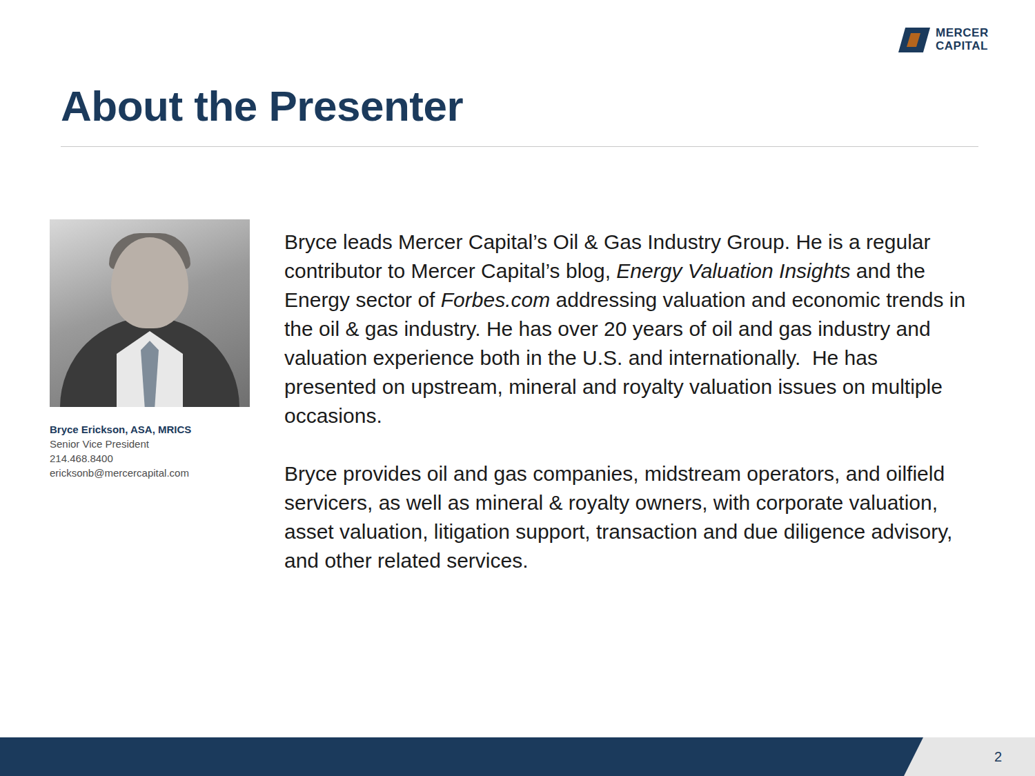MERCER
CAPITAL
About the Presenter
Bryce Erickson, ASA, MRICS
Senior Vice President
214.468.8400
ericksonb@mercercapital.com
Bryce leads Mercer Capital’s Oil & Gas Industry Group. He is a regular contributor to Mercer Capital’s blog, Energy Valuation Insights and the Energy sector of Forbes.com addressing valuation and economic trends in the oil & gas industry. He has over 20 years of oil and gas industry and valuation experience both in the U.S. and internationally. He has presented on upstream, mineral and royalty valuation issues on multiple occasions.
Bryce provides oil and gas companies, midstream operators, and oilfield servicers, as well as mineral & royalty owners, with corporate valuation, asset valuation, litigation support, transaction and due diligence advisory, and other related services.
From Deed to Bank: Valuing Mineral and Royalty Interests // 2019 Mercer Capital // www.mercercapital.com
2